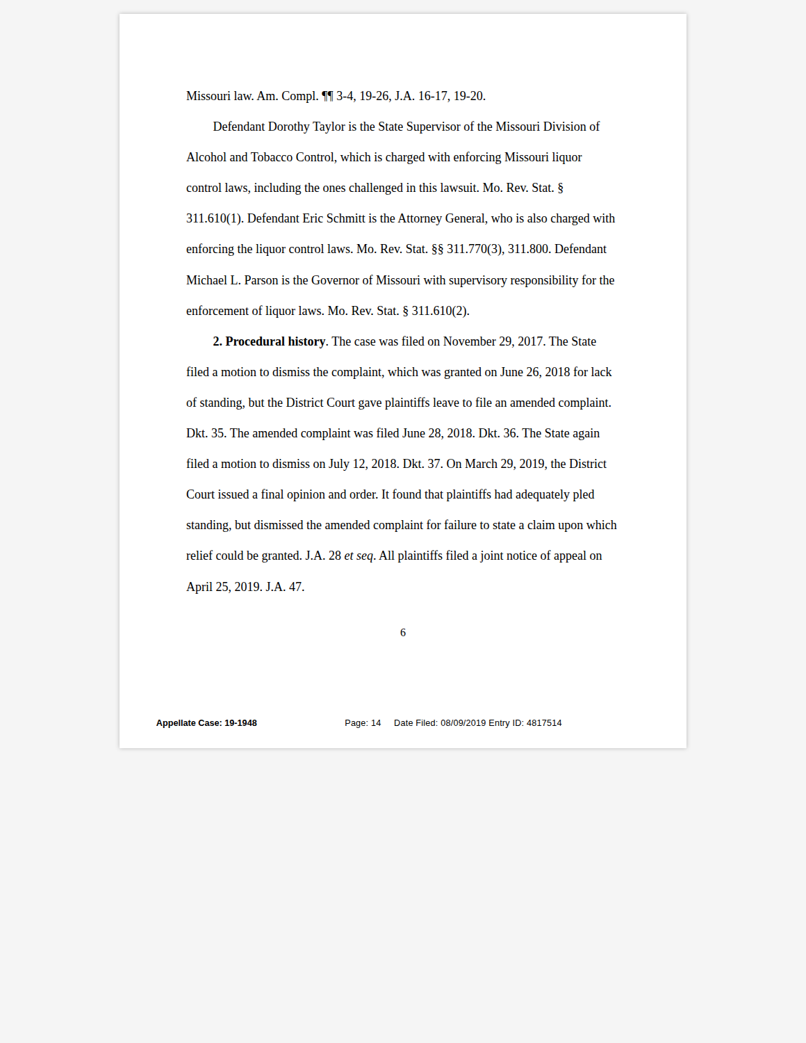Missouri law. Am. Compl. ¶¶ 3-4, 19-26, J.A. 16-17, 19-20.
Defendant Dorothy Taylor is the State Supervisor of the Missouri Division of Alcohol and Tobacco Control, which is charged with enforcing Missouri liquor control laws, including the ones challenged in this lawsuit. Mo. Rev. Stat. § 311.610(1). Defendant Eric Schmitt is the Attorney General, who is also charged with enforcing the liquor control laws. Mo. Rev. Stat. §§ 311.770(3), 311.800. Defendant Michael L. Parson is the Governor of Missouri with supervisory responsibility for the enforcement of liquor laws. Mo. Rev. Stat. § 311.610(2).
2. Procedural history. The case was filed on November 29, 2017. The State filed a motion to dismiss the complaint, which was granted on June 26, 2018 for lack of standing, but the District Court gave plaintiffs leave to file an amended complaint. Dkt. 35. The amended complaint was filed June 28, 2018. Dkt. 36. The State again filed a motion to dismiss on July 12, 2018. Dkt. 37. On March 29, 2019, the District Court issued a final opinion and order. It found that plaintiffs had adequately pled standing, but dismissed the amended complaint for failure to state a claim upon which relief could be granted. J.A. 28 et seq. All plaintiffs filed a joint notice of appeal on April 25, 2019. J.A. 47.
6
Appellate Case: 19-1948 Page: 14 Date Filed: 08/09/2019 Entry ID: 4817514